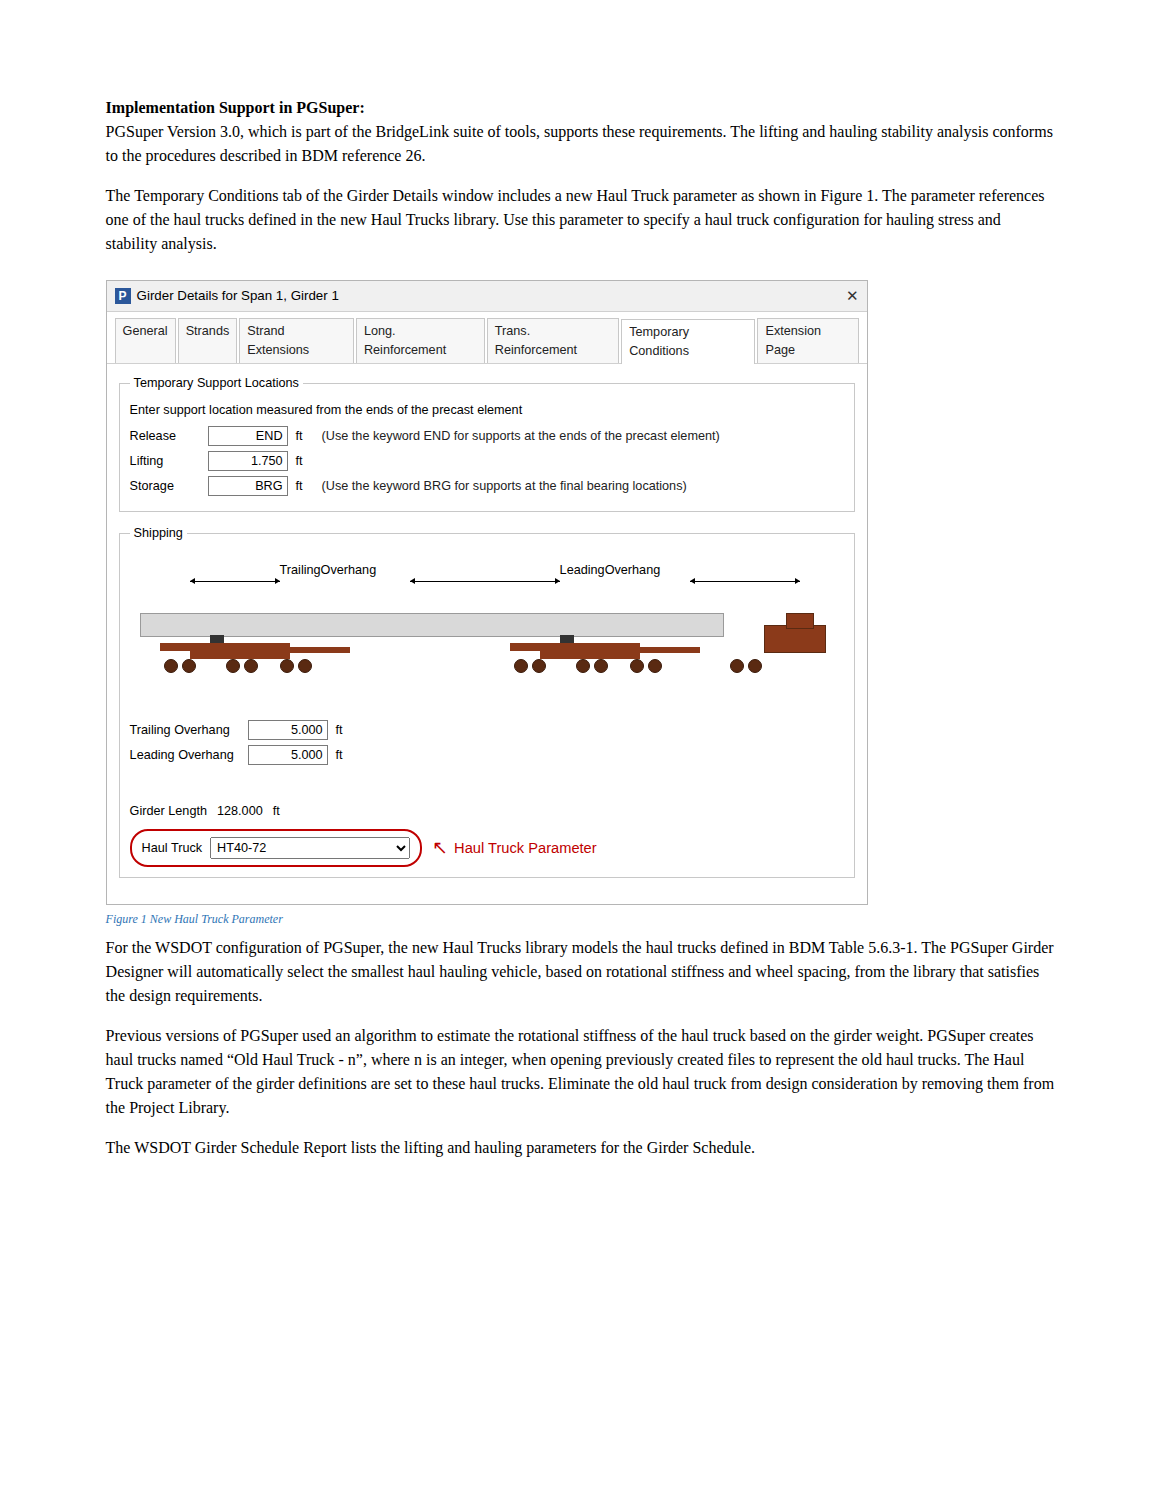Implementation Support in PGSuper:
PGSuper Version 3.0, which is part of the BridgeLink suite of tools, supports these requirements. The lifting and hauling stability analysis conforms to the procedures described in BDM reference 26.
The Temporary Conditions tab of the Girder Details window includes a new Haul Truck parameter as shown in Figure 1. The parameter references one of the haul trucks defined in the new Haul Trucks library. Use this parameter to specify a haul truck configuration for hauling stress and stability analysis.
P Girder Details for Span 1, Girder 1 ✕
General Strands Strand Extensions Long. Reinforcement Trans. Reinforcement Temporary Conditions Extension Page
Temporary Support Locations
Enter support location measured from the ends of the precast element
Release ft (Use the keyword END for supports at the ends of the precast element)
Lifting ft
Storage ft (Use the keyword BRG for supports at the final bearing locations)
Shipping
TrailingOverhang LeadingOverhang
Trailing Overhang ft
Leading Overhang ft
Girder Length 128.000 ft
Haul Truck HT40-72
↖ Haul Truck Parameter
Figure 1 New Haul Truck Parameter
For the WSDOT configuration of PGSuper, the new Haul Trucks library models the haul trucks defined in BDM Table 5.6.3-1. The PGSuper Girder Designer will automatically select the smallest haul hauling vehicle, based on rotational stiffness and wheel spacing, from the library that satisfies the design requirements.
Previous versions of PGSuper used an algorithm to estimate the rotational stiffness of the haul truck based on the girder weight. PGSuper creates haul trucks named “Old Haul Truck - n”, where n is an integer, when opening previously created files to represent the old haul trucks. The Haul Truck parameter of the girder definitions are set to these haul trucks. Eliminate the old haul truck from design consideration by removing them from the Project Library.
The WSDOT Girder Schedule Report lists the lifting and hauling parameters for the Girder Schedule.